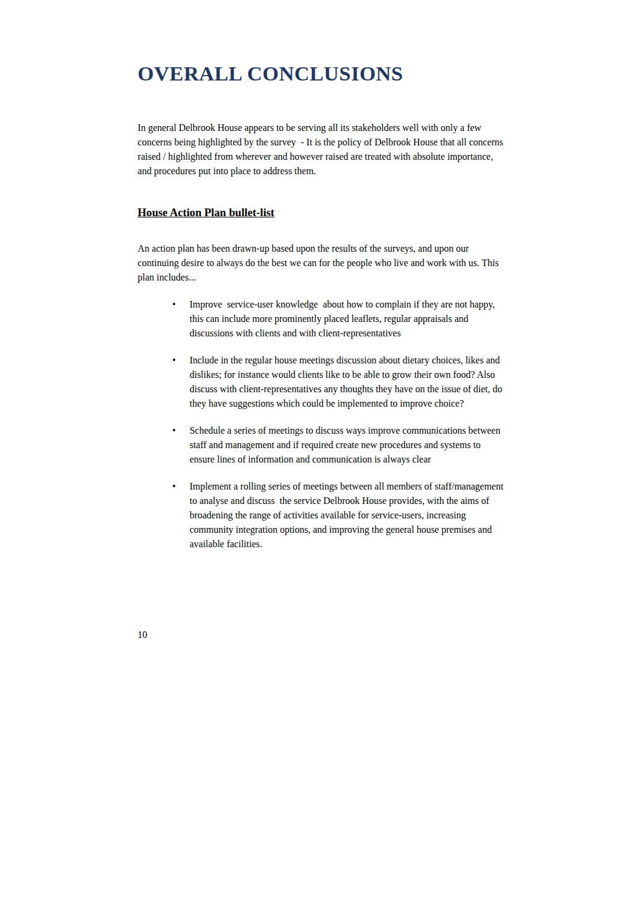OVERALL CONCLUSIONS
In general Delbrook House appears to be serving all its stakeholders well with only a few concerns being highlighted by the survey - It is the policy of Delbrook House that all concerns raised / highlighted from wherever and however raised are treated with absolute importance, and procedures put into place to address them.
House Action Plan bullet-list
An action plan has been drawn-up based upon the results of the surveys, and upon our continuing desire to always do the best we can for the people who live and work with us. This plan includes...
Improve service-user knowledge about how to complain if they are not happy, this can include more prominently placed leaflets, regular appraisals and discussions with clients and with client-representatives
Include in the regular house meetings discussion about dietary choices, likes and dislikes; for instance would clients like to be able to grow their own food? Also discuss with client-representatives any thoughts they have on the issue of diet, do they have suggestions which could be implemented to improve choice?
Schedule a series of meetings to discuss ways improve communications between staff and management and if required create new procedures and systems to ensure lines of information and communication is always clear
Implement a rolling series of meetings between all members of staff/management to analyse and discuss the service Delbrook House provides, with the aims of broadening the range of activities available for service-users, increasing community integration options, and improving the general house premises and available facilities.
10